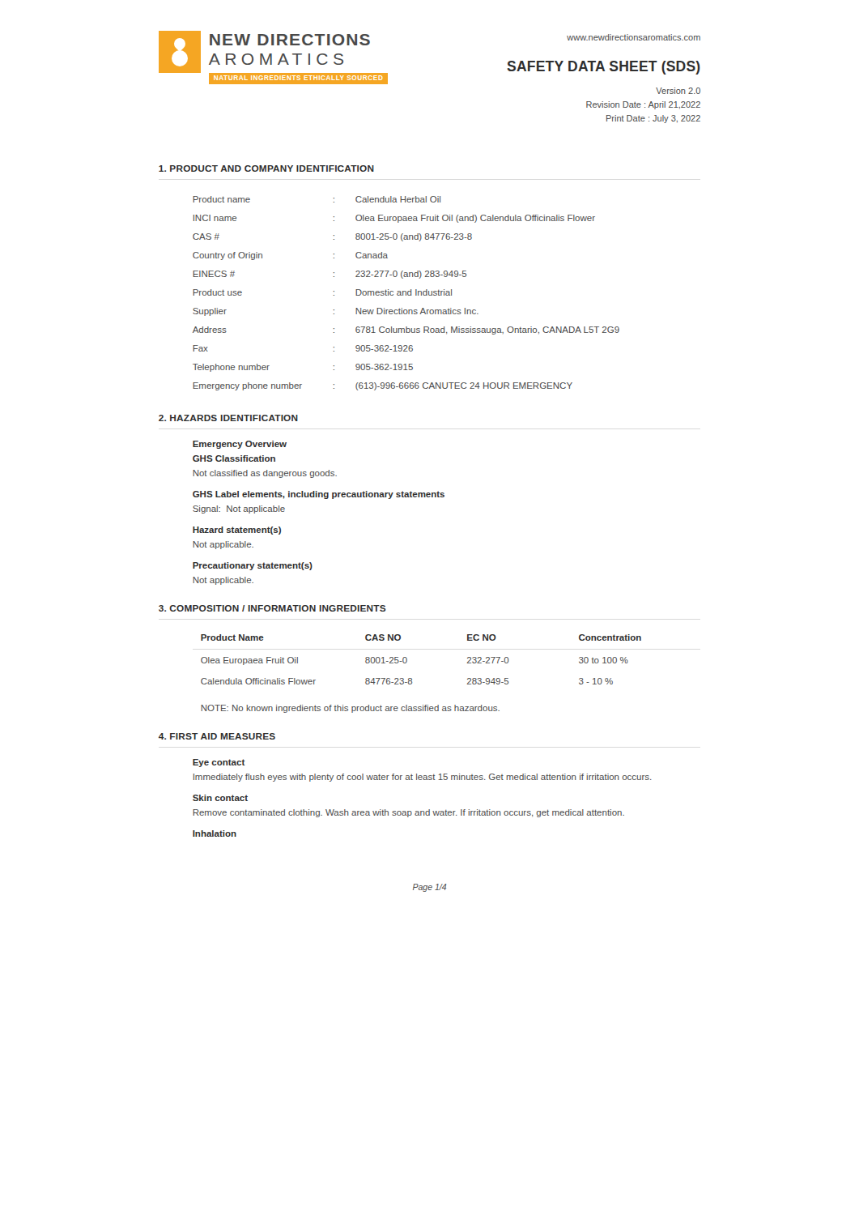NEW DIRECTIONS
AROMATICS
NATURAL INGREDIENTS ETHICALLY SOURCED
www.newdirectionsaromatics.com
SAFETY DATA SHEET (SDS)
Version 2.0
Revision Date : April 21,2022
Print Date : July 3, 2022
1. PRODUCT AND COMPANY IDENTIFICATION
| Product name | : | Calendula Herbal Oil |
| INCI name | : | Olea Europaea Fruit Oil (and) Calendula Officinalis Flower |
| CAS # | : | 8001-25-0 (and) 84776-23-8 |
| Country of Origin | : | Canada |
| EINECS # | : | 232-277-0 (and) 283-949-5 |
| Product use | : | Domestic and Industrial |
| Supplier | : | New Directions Aromatics Inc. |
| Address | : | 6781 Columbus Road, Mississauga, Ontario, CANADA L5T 2G9 |
| Fax | : | 905-362-1926 |
| Telephone number | : | 905-362-1915 |
| Emergency phone number | : | (613)-996-6666 CANUTEC 24 HOUR EMERGENCY |
2. HAZARDS IDENTIFICATION
Emergency Overview
GHS Classification
Not classified as dangerous goods.
GHS Label elements, including precautionary statements
Signal: Not applicable
Hazard statement(s)
Not applicable.
Precautionary statement(s)
Not applicable.
3. COMPOSITION / INFORMATION INGREDIENTS
| Product Name | CAS NO | EC NO | Concentration |
| --- | --- | --- | --- |
| Olea Europaea Fruit Oil | 8001-25-0 | 232-277-0 | 30 to 100 % |
| Calendula Officinalis Flower | 84776-23-8 | 283-949-5 | 3 - 10 % |
NOTE: No known ingredients of this product are classified as hazardous.
4. FIRST AID MEASURES
Eye contact
Immediately flush eyes with plenty of cool water for at least 15 minutes. Get medical attention if irritation occurs.
Skin contact
Remove contaminated clothing. Wash area with soap and water. If irritation occurs, get medical attention.
Inhalation
Page 1/4